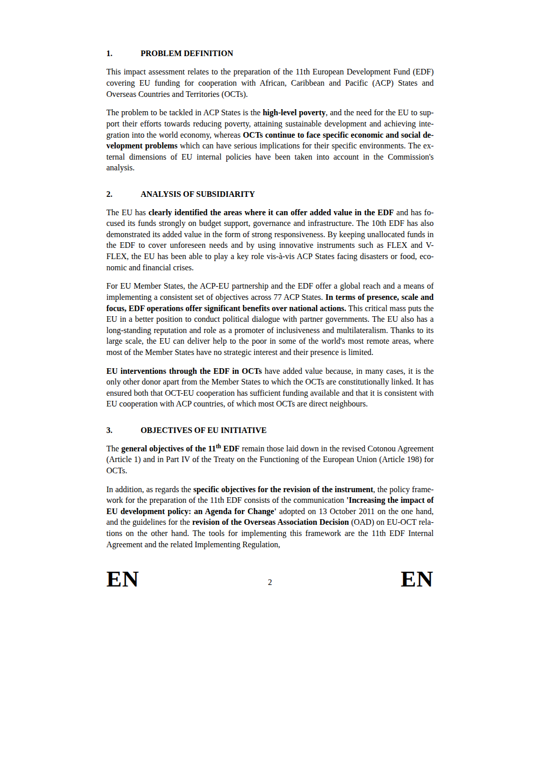1. Problem definition
This impact assessment relates to the preparation of the 11th European Development Fund (EDF) covering EU funding for cooperation with African, Caribbean and Pacific (ACP) States and Overseas Countries and Territories (OCTs).
The problem to be tackled in ACP States is the high-level poverty, and the need for the EU to support their efforts towards reducing poverty, attaining sustainable development and achieving integration into the world economy, whereas OCTs continue to face specific economic and social development problems which can have serious implications for their specific environments. The external dimensions of EU internal policies have been taken into account in the Commission's analysis.
2. Analysis of subsidiarity
The EU has clearly identified the areas where it can offer added value in the EDF and has focused its funds strongly on budget support, governance and infrastructure. The 10th EDF has also demonstrated its added value in the form of strong responsiveness. By keeping unallocated funds in the EDF to cover unforeseen needs and by using innovative instruments such as FLEX and V-FLEX, the EU has been able to play a key role vis-à-vis ACP States facing disasters or food, economic and financial crises.
For EU Member States, the ACP-EU partnership and the EDF offer a global reach and a means of implementing a consistent set of objectives across 77 ACP States. In terms of presence, scale and focus, EDF operations offer significant benefits over national actions. This critical mass puts the EU in a better position to conduct political dialogue with partner governments. The EU also has a long-standing reputation and role as a promoter of inclusiveness and multilateralism. Thanks to its large scale, the EU can deliver help to the poor in some of the world's most remote areas, where most of the Member States have no strategic interest and their presence is limited.
EU interventions through the EDF in OCTs have added value because, in many cases, it is the only other donor apart from the Member States to which the OCTs are constitutionally linked. It has ensured both that OCT-EU cooperation has sufficient funding available and that it is consistent with EU cooperation with ACP countries, of which most OCTs are direct neighbours.
3. Objectives of EU initiative
The general objectives of the 11th EDF remain those laid down in the revised Cotonou Agreement (Article 1) and in Part IV of the Treaty on the Functioning of the European Union (Article 198) for OCTs.
In addition, as regards the specific objectives for the revision of the instrument, the policy framework for the preparation of the 11th EDF consists of the communication 'Increasing the impact of EU development policy: an Agenda for Change' adopted on 13 October 2011 on the one hand, and the guidelines for the revision of the Overseas Association Decision (OAD) on EU-OCT relations on the other hand. The tools for implementing this framework are the 11th EDF Internal Agreement and the related Implementing Regulation,
EN 2 EN